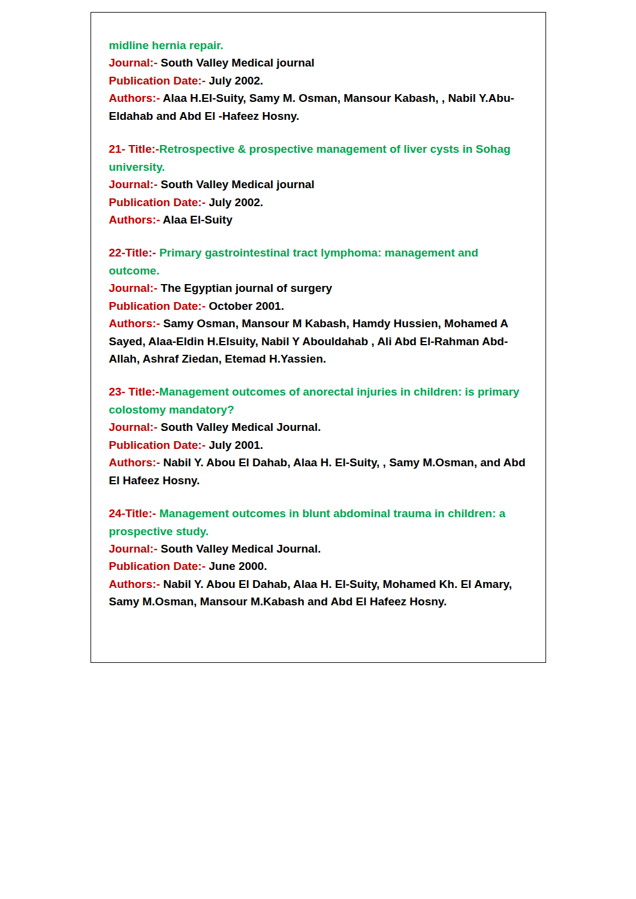midline hernia repair.
Journal:- South Valley Medical journal
Publication Date:- July 2002.
Authors:- Alaa H.El-Suity, Samy M. Osman, Mansour Kabash, , Nabil Y.Abu-Eldahab and Abd El -Hafeez Hosny.
21- Title:-Retrospective & prospective management of liver cysts in Sohag university.
Journal:- South Valley Medical journal
Publication Date:- July 2002.
Authors:- Alaa El-Suity
22-Title:- Primary gastrointestinal tract lymphoma: management and outcome.
Journal:- The Egyptian journal of surgery
Publication Date:- October 2001.
Authors:- Samy Osman, Mansour M Kabash, Hamdy Hussien, Mohamed A Sayed, Alaa-Eldin H.Elsuity, Nabil Y Abouldahab , Ali Abd El-Rahman Abd-Allah, Ashraf Ziedan, Etemad H.Yassien.
23- Title:-Management outcomes of anorectal injuries in children: is primary colostomy mandatory?
Journal:- South Valley Medical Journal.
Publication Date:- July 2001.
Authors:- Nabil Y. Abou El Dahab, Alaa H. El-Suity, , Samy M.Osman, and Abd El Hafeez Hosny.
24-Title:- Management outcomes in blunt abdominal trauma in children: a prospective study.
Journal:- South Valley Medical Journal.
Publication Date:- June 2000.
Authors:- Nabil Y. Abou El Dahab, Alaa H. El-Suity, Mohamed Kh. El Amary, Samy M.Osman, Mansour M.Kabash and Abd El Hafeez Hosny.